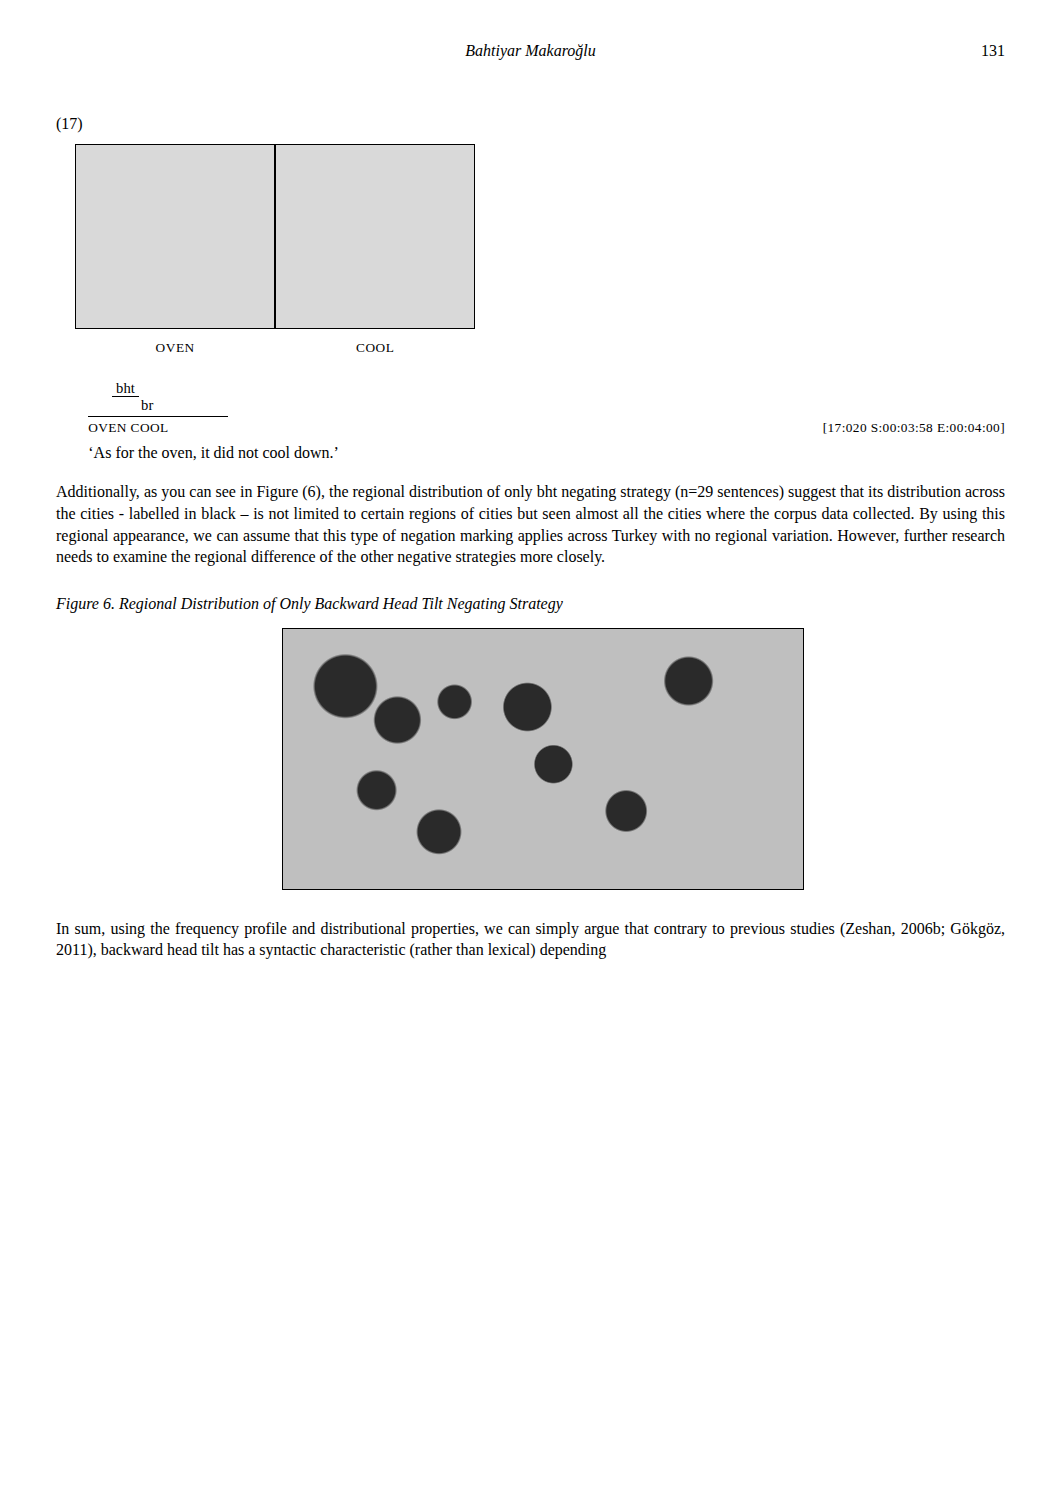Bahtiyar Makaroğlu 131
(17)
Oven
Cool
bht
br
Oven Cool [17:020 S:00:03:58 E:00:04:00]
‘As for the oven, it did not cool down.’
Additionally, as you can see in Figure (6), the regional distribution of only bht negating strategy (n=29 sentences) suggest that its distribution across the cities - labelled in black – is not limited to certain regions of cities but seen almost all the cities where the corpus data collected. By using this regional appearance, we can assume that this type of negation marking applies across Turkey with no regional variation. However, further research needs to examine the regional difference of the other negative strategies more closely.
Figure 6. Regional Distribution of Only Backward Head Tilt Negating Strategy
In sum, using the frequency profile and distributional properties, we can simply argue that contrary to previous studies (Zeshan, 2006b; Gökgöz, 2011), backward head tilt has a syntactic characteristic (rather than lexical) depending